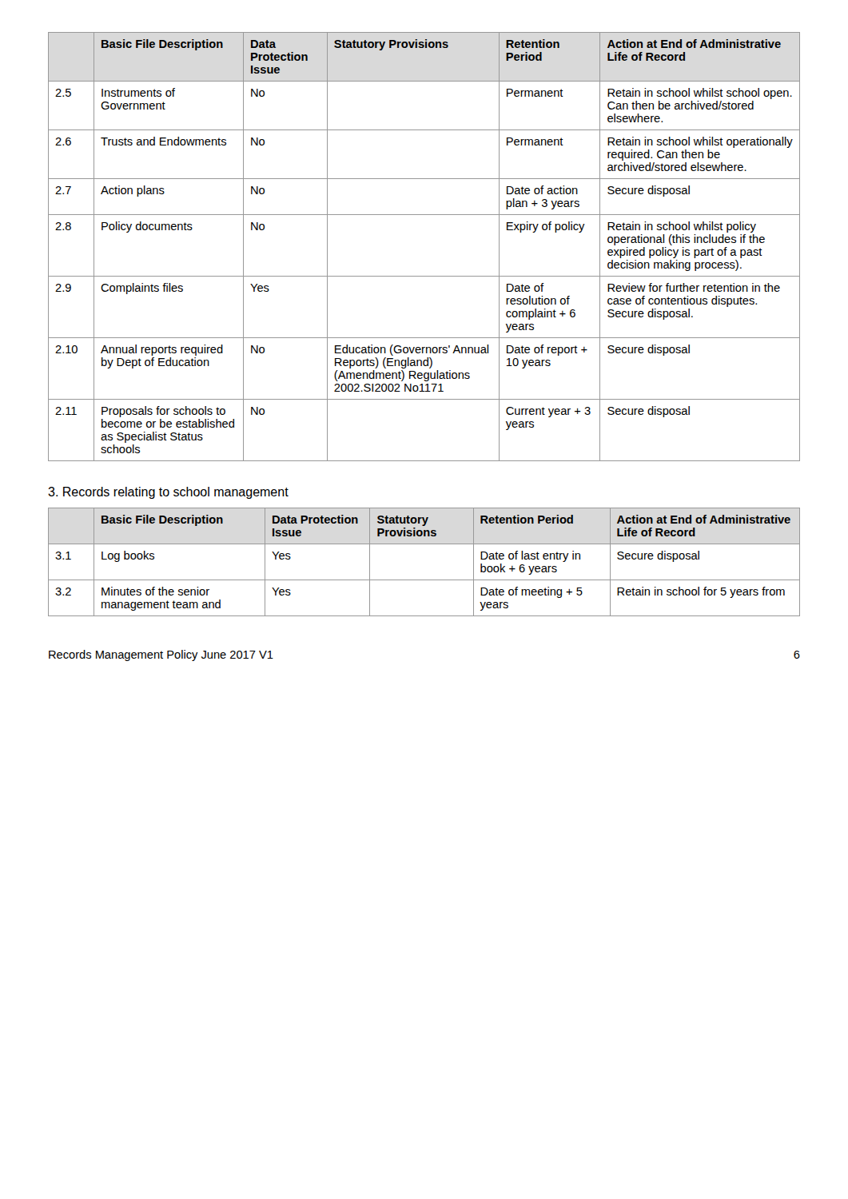| | Basic File Description | Data Protection Issue | Statutory Provisions | Retention Period | Action at End of Administrative Life of Record |
| --- | --- | --- | --- | --- | --- |
| 2.5 | Instruments of Government | No | | Permanent | Retain in school whilst school open. Can then be archived/stored elsewhere. |
| 2.6 | Trusts and Endowments | No | | Permanent | Retain in school whilst operationally required. Can then be archived/stored elsewhere. |
| 2.7 | Action plans | No | | Date of action plan + 3 years | Secure disposal |
| 2.8 | Policy documents | No | | Expiry of policy | Retain in school whilst policy operational (this includes if the expired policy is part of a past decision making process). |
| 2.9 | Complaints files | Yes | | Date of resolution of complaint + 6 years | Review for further retention in the case of contentious disputes. Secure disposal. |
| 2.10 | Annual reports required by Dept of Education | No | Education (Governors' Annual Reports) (England) (Amendment) Regulations 2002.SI2002 No1171 | Date of report + 10 years | Secure disposal |
| 2.11 | Proposals for schools to become or be established as Specialist Status schools | No | | Current year + 3 years | Secure disposal |
3. Records relating to school management
| | Basic File Description | Data Protection Issue | Statutory Provisions | Retention Period | Action at End of Administrative Life of Record |
| --- | --- | --- | --- | --- | --- |
| 3.1 | Log books | Yes | | Date of last entry in book + 6 years | Secure disposal |
| 3.2 | Minutes of the senior management team and | Yes | | Date of meeting + 5 years | Retain in school for 5 years from |
Records Management Policy June 2017 V1 6